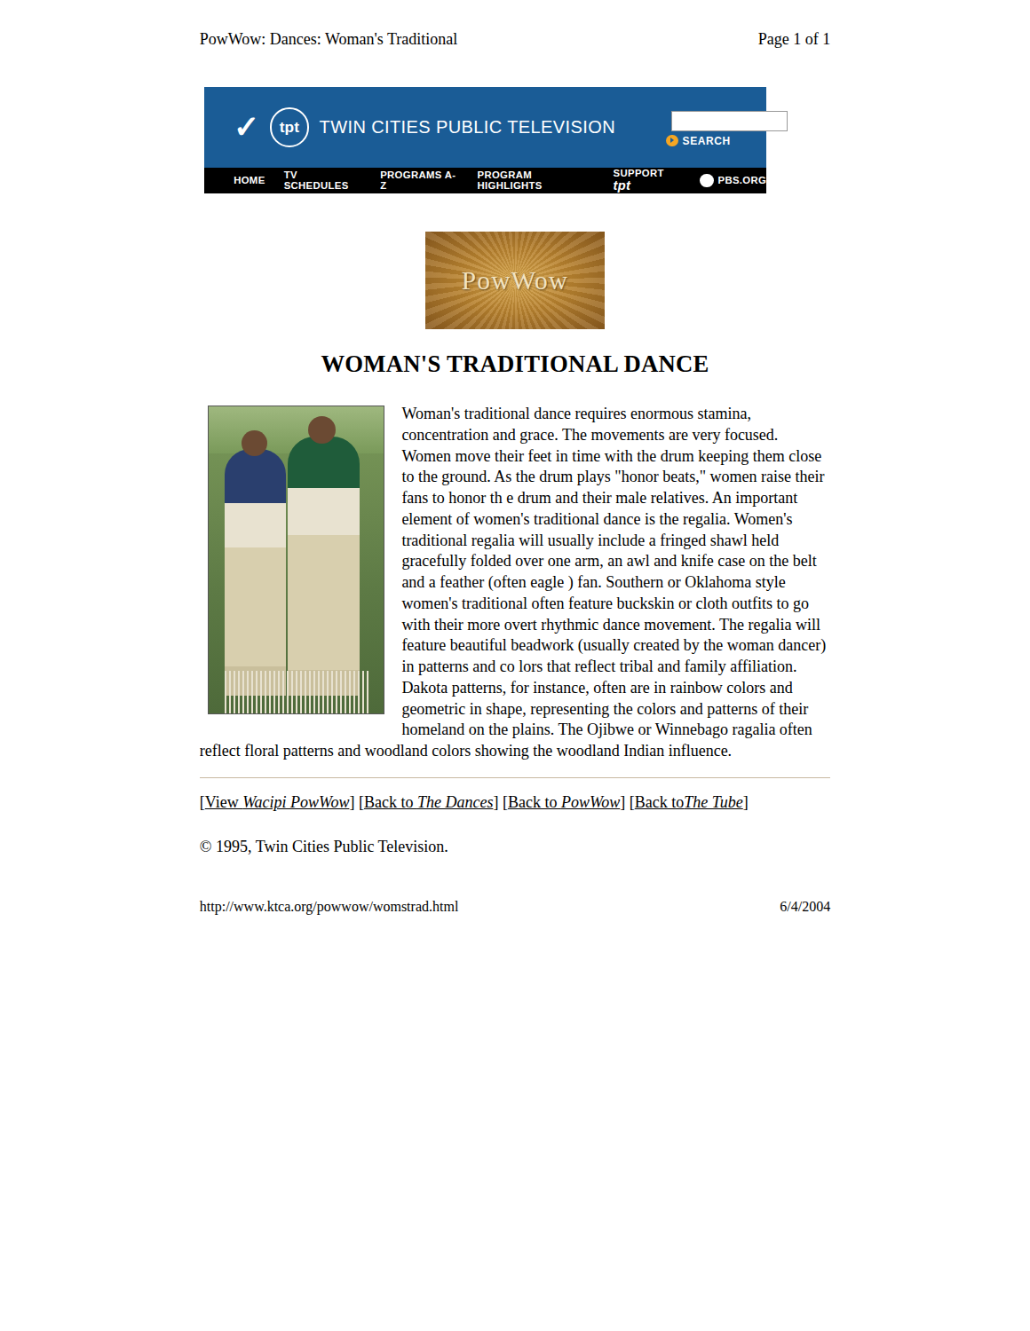PowWow: Dances: Woman's Traditional Page 1 of 1
✓ tpt TWIN CITIES PUBLIC TELEVISION
SEARCH
HOME TV SCHEDULES PROGRAMS A-Z PROGRAM HIGHLIGHTS SUPPORT tpt PBS.ORG
PowWow
WOMAN'S TRADITIONAL DANCE
Woman's traditional dance requires enormous stamina, concentration and grace. The movements are very focused. Women move their feet in time with the drum keeping them close to the ground. As the drum plays "honor beats," women raise their fans to honor th e drum and their male relatives. An important element of women's traditional dance is the regalia. Women's traditional regalia will usually include a fringed shawl held gracefully folded over one arm, an awl and knife case on the belt and a feather (often eagle ) fan. Southern or Oklahoma style women's traditional often feature buckskin or cloth outfits to go with their more overt rhythmic dance movement. The regalia will feature beautiful beadwork (usually created by the woman dancer) in patterns and co lors that reflect tribal and family affiliation. Dakota patterns, for instance, often are in rainbow colors and geometric in shape, representing the colors and patterns of their homeland on the plains. The Ojibwe or Winnebago ragalia often reflect floral patterns and woodland colors showing the woodland Indian influence.
[View Wacipi PowWow] [Back to The Dances] [Back to PowWow] [Back toThe Tube]
© 1995, Twin Cities Public Television.
http://www.ktca.org/powwow/womstrad.html 6/4/2004